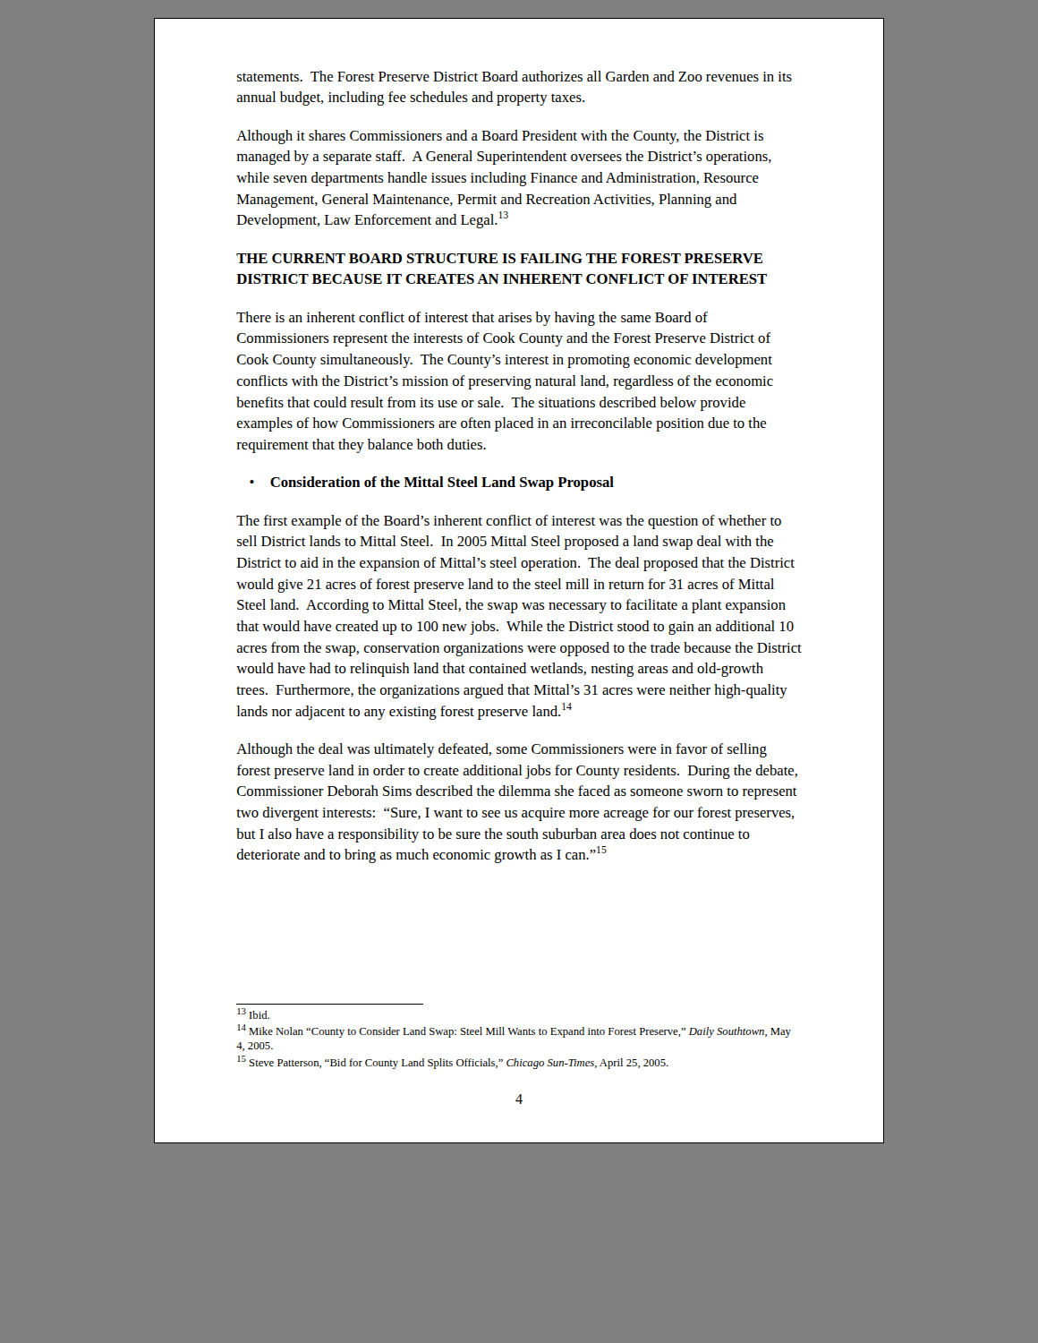statements. The Forest Preserve District Board authorizes all Garden and Zoo revenues in its annual budget, including fee schedules and property taxes.
Although it shares Commissioners and a Board President with the County, the District is managed by a separate staff. A General Superintendent oversees the District’s operations, while seven departments handle issues including Finance and Administration, Resource Management, General Maintenance, Permit and Recreation Activities, Planning and Development, Law Enforcement and Legal.13
THE CURRENT BOARD STRUCTURE IS FAILING THE FOREST PRESERVE DISTRICT BECAUSE IT CREATES AN INHERENT CONFLICT OF INTEREST
There is an inherent conflict of interest that arises by having the same Board of Commissioners represent the interests of Cook County and the Forest Preserve District of Cook County simultaneously. The County’s interest in promoting economic development conflicts with the District’s mission of preserving natural land, regardless of the economic benefits that could result from its use or sale. The situations described below provide examples of how Commissioners are often placed in an irreconcilable position due to the requirement that they balance both duties.
Consideration of the Mittal Steel Land Swap Proposal
The first example of the Board’s inherent conflict of interest was the question of whether to sell District lands to Mittal Steel. In 2005 Mittal Steel proposed a land swap deal with the District to aid in the expansion of Mittal’s steel operation. The deal proposed that the District would give 21 acres of forest preserve land to the steel mill in return for 31 acres of Mittal Steel land. According to Mittal Steel, the swap was necessary to facilitate a plant expansion that would have created up to 100 new jobs. While the District stood to gain an additional 10 acres from the swap, conservation organizations were opposed to the trade because the District would have had to relinquish land that contained wetlands, nesting areas and old-growth trees. Furthermore, the organizations argued that Mittal’s 31 acres were neither high-quality lands nor adjacent to any existing forest preserve land.14
Although the deal was ultimately defeated, some Commissioners were in favor of selling forest preserve land in order to create additional jobs for County residents. During the debate, Commissioner Deborah Sims described the dilemma she faced as someone sworn to represent two divergent interests: “Sure, I want to see us acquire more acreage for our forest preserves, but I also have a responsibility to be sure the south suburban area does not continue to deteriorate and to bring as much economic growth as I can.”15
13 Ibid.
14 Mike Nolan “County to Consider Land Swap: Steel Mill Wants to Expand into Forest Preserve,” Daily Southtown, May 4, 2005.
15 Steve Patterson, “Bid for County Land Splits Officials,” Chicago Sun-Times, April 25, 2005.
4